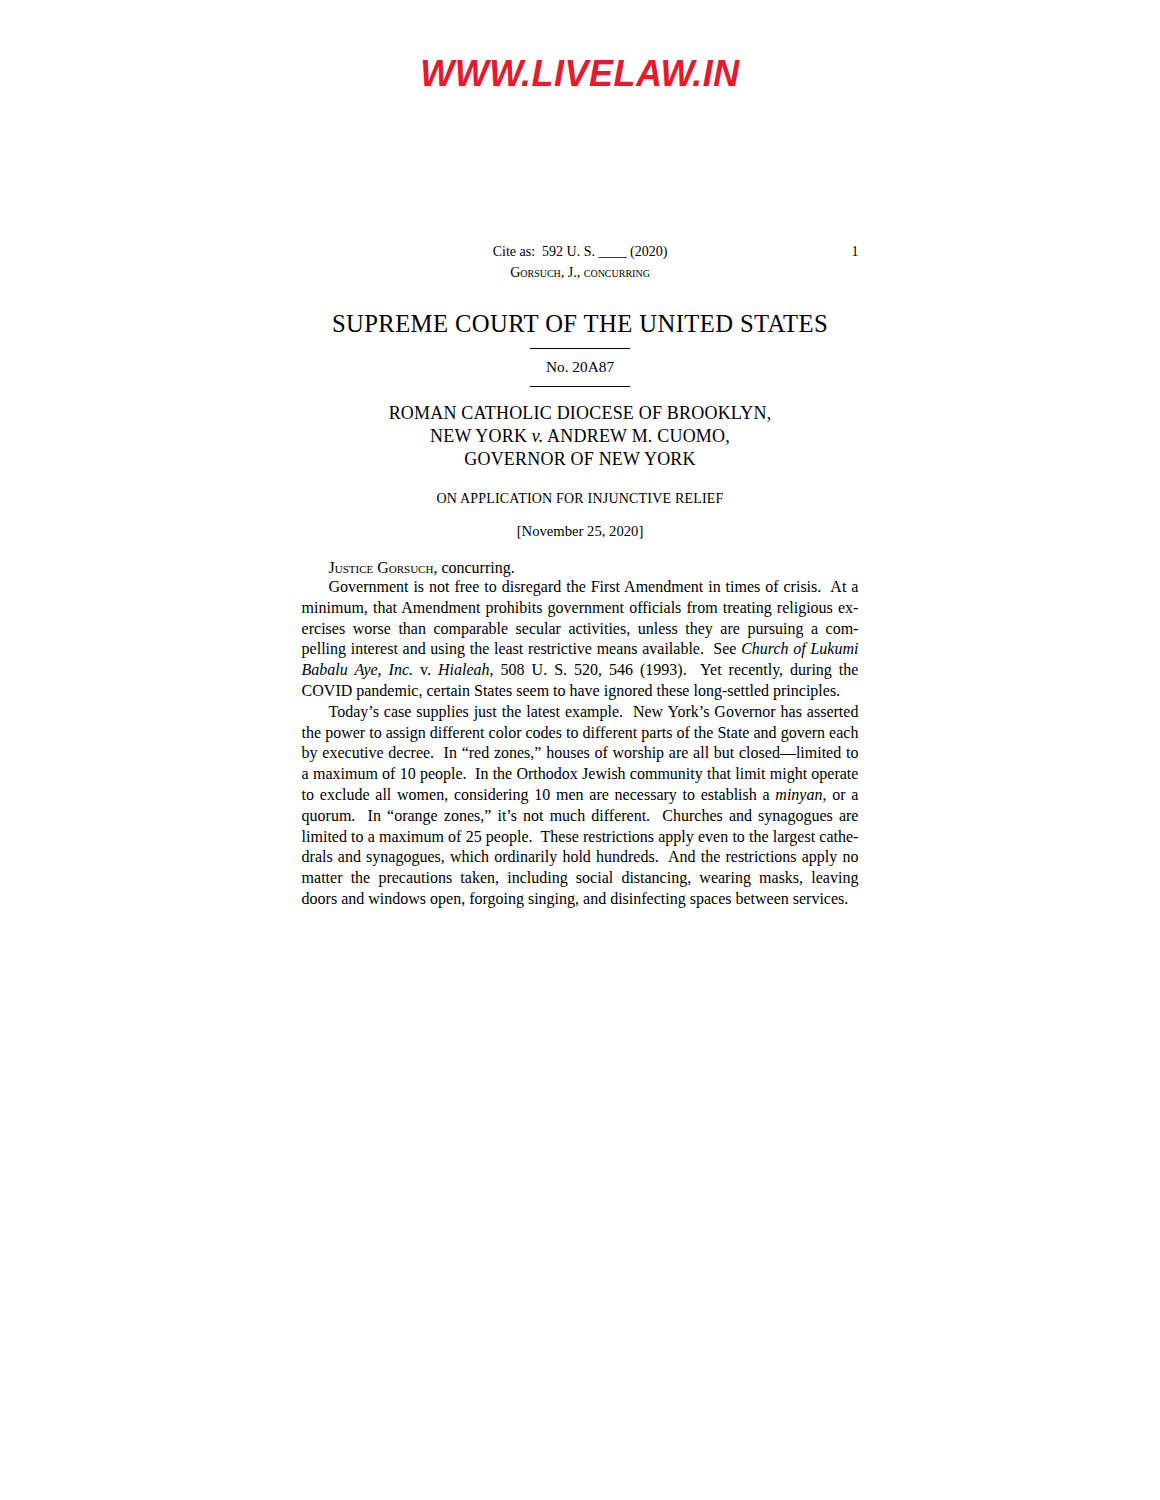WWW.LIVELAW.IN
Cite as: 592 U. S. ____ (2020)
1
Gorsuch, J., concurring
SUPREME COURT OF THE UNITED STATES
No. 20A87
ROMAN CATHOLIC DIOCESE OF BROOKLYN,
NEW YORK v. ANDREW M. CUOMO,
GOVERNOR OF NEW YORK
ON APPLICATION FOR INJUNCTIVE RELIEF
[November 25, 2020]
Justice Gorsuch, concurring.
Government is not free to disregard the First Amendment in times of crisis. At a minimum, that Amendment prohibits government officials from treating religious exercises worse than comparable secular activities, unless they are pursuing a compelling interest and using the least restrictive means available. See Church of Lukumi Babalu Aye, Inc. v. Hialeah, 508 U. S. 520, 546 (1993). Yet recently, during the COVID pandemic, certain States seem to have ignored these long-settled principles.
Today’s case supplies just the latest example. New York’s Governor has asserted the power to assign different color codes to different parts of the State and govern each by executive decree. In “red zones,” houses of worship are all but closed—limited to a maximum of 10 people. In the Orthodox Jewish community that limit might operate to exclude all women, considering 10 men are necessary to establish a minyan, or a quorum. In “orange zones,” it’s not much different. Churches and synagogues are limited to a maximum of 25 people. These restrictions apply even to the largest cathedrals and synagogues, which ordinarily hold hundreds. And the restrictions apply no matter the precautions taken, including social distancing, wearing masks, leaving doors and windows open, forgoing singing, and disinfecting spaces between services.